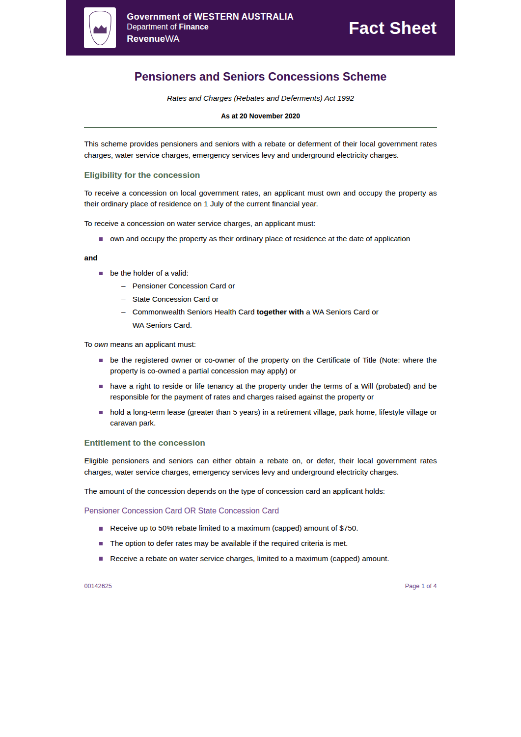Government of WESTERN AUSTRALIA
Department of Finance
RevenueWA
Fact Sheet
Pensioners and Seniors Concessions Scheme
Rates and Charges (Rebates and Deferments) Act 1992
As at 20 November 2020
This scheme provides pensioners and seniors with a rebate or deferment of their local government rates charges, water service charges, emergency services levy and underground electricity charges.
Eligibility for the concession
To receive a concession on local government rates, an applicant must own and occupy the property as their ordinary place of residence on 1 July of the current financial year.
To receive a concession on water service charges, an applicant must:
own and occupy the property as their ordinary place of residence at the date of application
and
be the holder of a valid:
Pensioner Concession Card or
State Concession Card or
Commonwealth Seniors Health Card together with a WA Seniors Card or
WA Seniors Card.
To own means an applicant must:
be the registered owner or co-owner of the property on the Certificate of Title (Note: where the property is co-owned a partial concession may apply) or
have a right to reside or life tenancy at the property under the terms of a Will (probated) and be responsible for the payment of rates and charges raised against the property or
hold a long-term lease (greater than 5 years) in a retirement village, park home, lifestyle village or caravan park.
Entitlement to the concession
Eligible pensioners and seniors can either obtain a rebate on, or defer, their local government rates charges, water service charges, emergency services levy and underground electricity charges.
The amount of the concession depends on the type of concession card an applicant holds:
Pensioner Concession Card OR State Concession Card
Receive up to 50% rebate limited to a maximum (capped) amount of $750.
The option to defer rates may be available if the required criteria is met.
Receive a rebate on water service charges, limited to a maximum (capped) amount.
00142625
Page 1 of 4